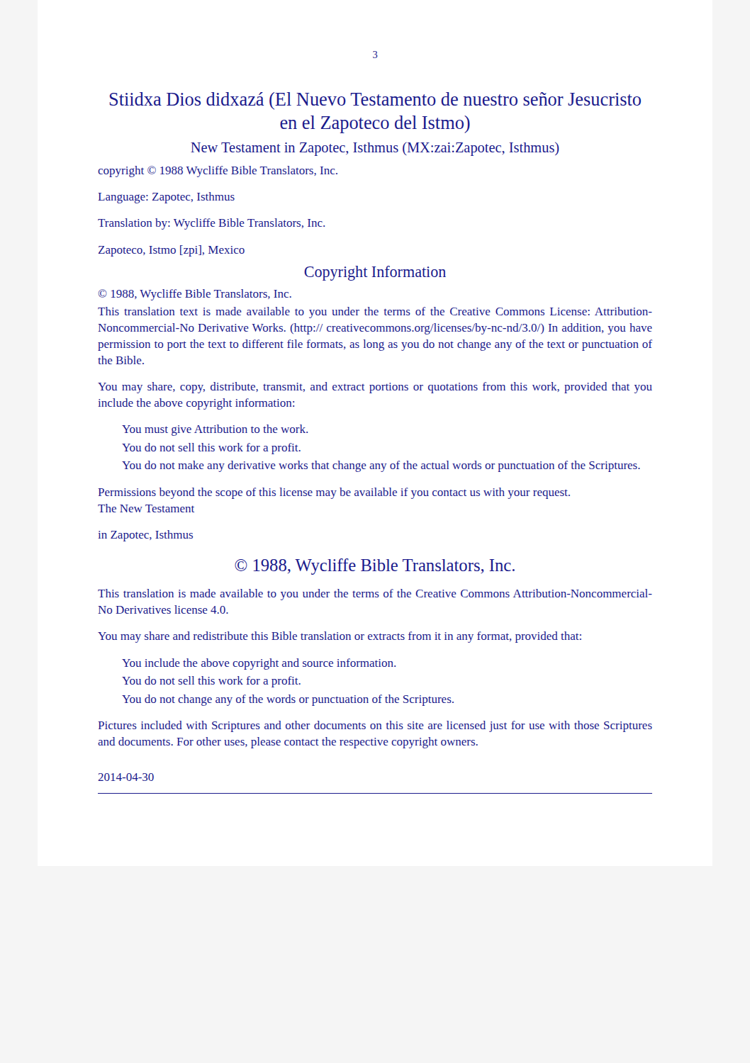3
Stiidxa Dios didxazá (El Nuevo Testamento de nuestro señor Jesucristo en el Zapoteco del Istmo)
New Testament in Zapotec, Isthmus (MX:zai:Zapotec, Isthmus)
copyright © 1988 Wycliffe Bible Translators, Inc.
Language: Zapotec, Isthmus
Translation by: Wycliffe Bible Translators, Inc.
Zapoteco, Istmo [zpi], Mexico
Copyright Information
© 1988, Wycliffe Bible Translators, Inc.
This translation text is made available to you under the terms of the Creative Commons License: Attribution-Noncommercial-No Derivative Works. (http:// creativecommons.org/licenses/by-nc-nd/3.0/) In addition, you have permission to port the text to different file formats, as long as you do not change any of the text or punctuation of the Bible.
You may share, copy, distribute, transmit, and extract portions or quotations from this work, provided that you include the above copyright information:
You must give Attribution to the work.
You do not sell this work for a profit.
You do not make any derivative works that change any of the actual words or punctuation of the Scriptures.
Permissions beyond the scope of this license may be available if you contact us with your request.
The New Testament
in Zapotec, Isthmus
© 1988, Wycliffe Bible Translators, Inc.
This translation is made available to you under the terms of the Creative Commons Attribution-Noncommercial-No Derivatives license 4.0.
You may share and redistribute this Bible translation or extracts from it in any format, provided that:
You include the above copyright and source information.
You do not sell this work for a profit.
You do not change any of the words or punctuation of the Scriptures.
Pictures included with Scriptures and other documents on this site are licensed just for use with those Scriptures and documents. For other uses, please contact the respective copyright owners.
2014-04-30